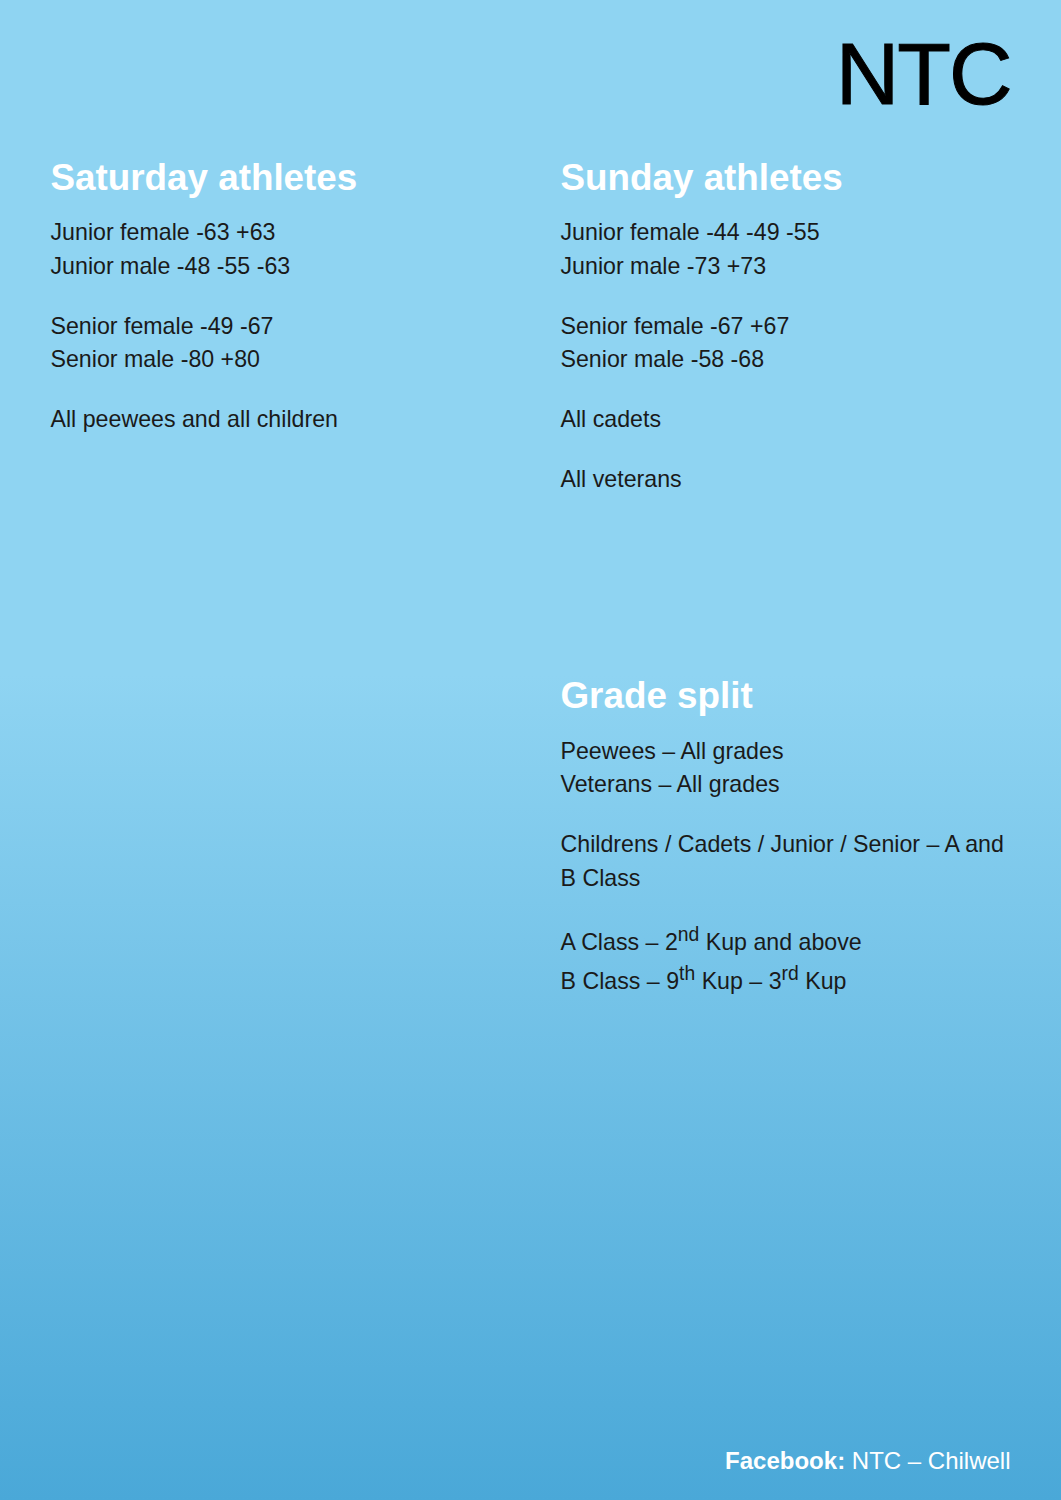NTC
Saturday athletes
Junior female -63 +63
Junior male -48 -55 -63
Senior female -49 -67
Senior male -80 +80
All peewees and all children
Sunday athletes
Junior female -44 -49 -55
Junior male -73 +73
Senior female -67 +67
Senior male -58 -68
All cadets
All veterans
Grade split
Peewees – All grades
Veterans – All grades
Childrens / Cadets / Junior / Senior – A and B Class
A Class – 2nd Kup and above
B Class – 9th Kup – 3rd Kup
Facebook: NTC – Chilwell